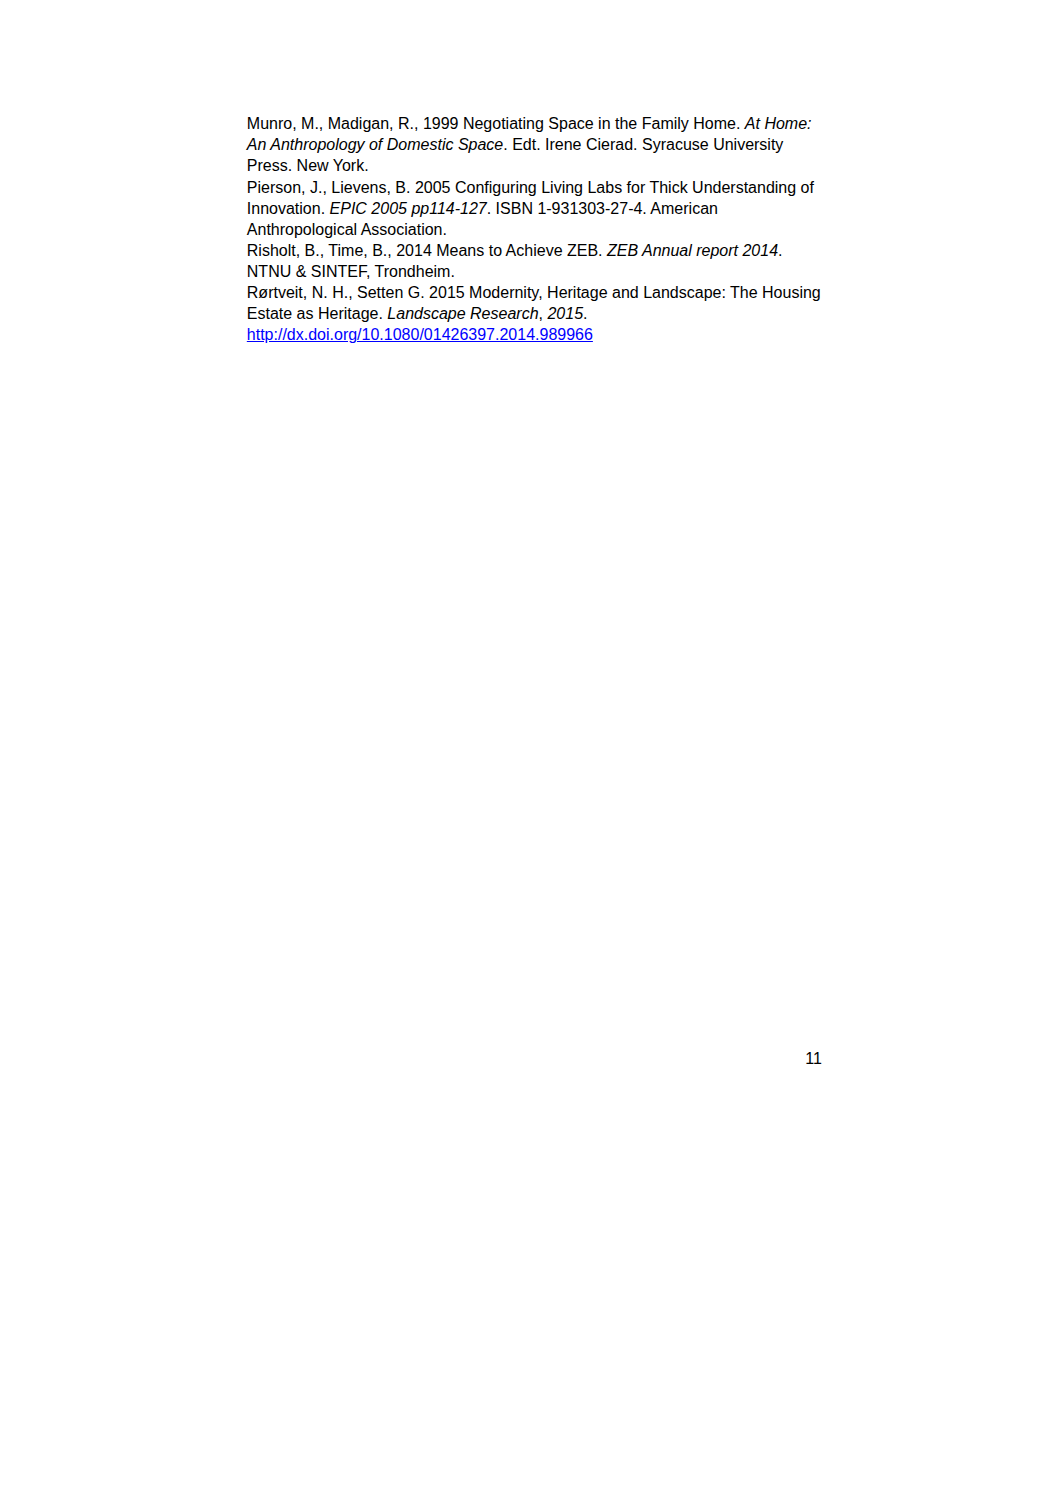Munro, M., Madigan, R., 1999 Negotiating Space in the Family Home. At Home: An Anthropology of Domestic Space. Edt. Irene Cierad. Syracuse University Press. New York.
Pierson, J., Lievens, B. 2005 Configuring Living Labs for Thick Understanding of Innovation. EPIC 2005 pp114-127. ISBN 1-931303-27-4. American Anthropological Association.
Risholt, B., Time, B., 2014 Means to Achieve ZEB. ZEB Annual report 2014. NTNU & SINTEF, Trondheim.
Rørtveit, N. H., Setten G. 2015 Modernity, Heritage and Landscape: The Housing Estate as Heritage. Landscape Research, 2015. http://dx.doi.org/10.1080/01426397.2014.989966
11